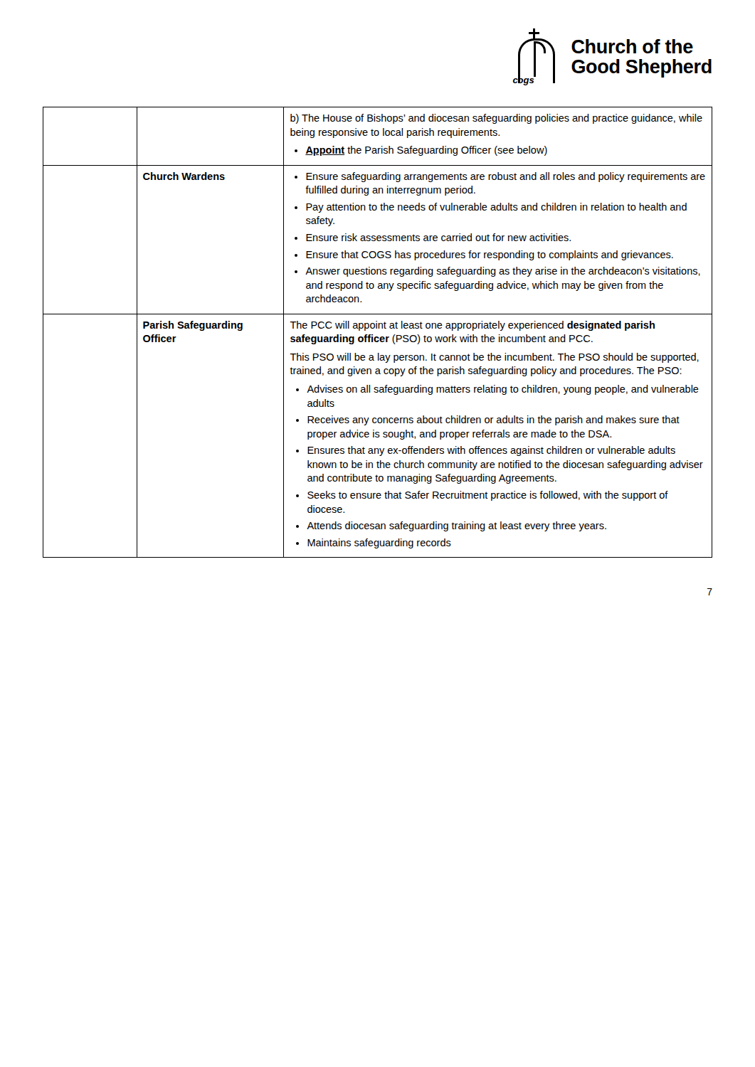cogs
Church of the
Good Shepherd
| | | b) The House of Bishops’ and diocesan safeguarding policies and practice guidance, while being responsive to local parish requirements. Appoint the Parish Safeguarding Officer (see below) |
| | Church Wardens | Ensure safeguarding arrangements are robust and all roles and policy requirements are fulfilled during an interregnum period. Pay attention to the needs of vulnerable adults and children in relation to health and safety. Ensure risk assessments are carried out for new activities. Ensure that COGS has procedures for responding to complaints and grievances. Answer questions regarding safeguarding as they arise in the archdeacon’s visitations, and respond to any specific safeguarding advice, which may be given from the archdeacon. |
| | Parish Safeguarding Officer | The PCC will appoint at least one appropriately experienced designated parish safeguarding officer (PSO) to work with the incumbent and PCC. This PSO will be a lay person. It cannot be the incumbent. The PSO should be supported, trained, and given a copy of the parish safeguarding policy and procedures. The PSO: Advises on all safeguarding matters relating to children, young people, and vulnerable adults Receives any concerns about children or adults in the parish and makes sure that proper advice is sought, and proper referrals are made to the DSA. Ensures that any ex-offenders with offences against children or vulnerable adults known to be in the church community are notified to the diocesan safeguarding adviser and contribute to managing Safeguarding Agreements. Seeks to ensure that Safer Recruitment practice is followed, with the support of diocese. Attends diocesan safeguarding training at least every three years. Maintains safeguarding records |
7